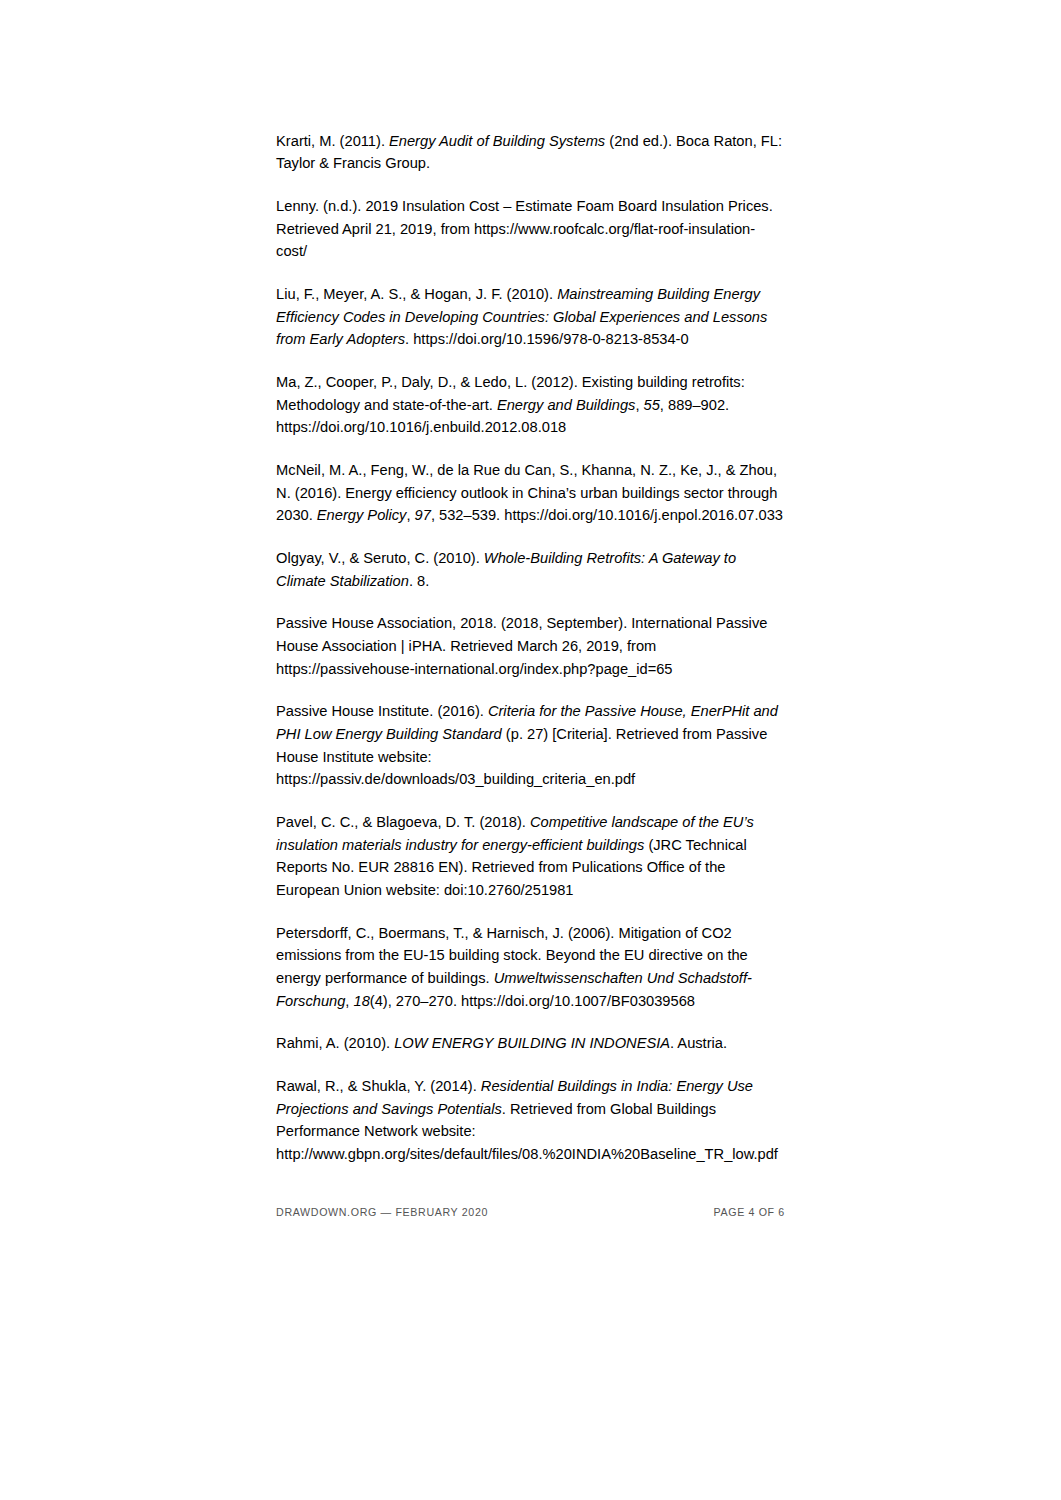Krarti, M. (2011). Energy Audit of Building Systems (2nd ed.). Boca Raton, FL: Taylor & Francis Group.
Lenny. (n.d.). 2019 Insulation Cost – Estimate Foam Board Insulation Prices. Retrieved April 21, 2019, from https://www.roofcalc.org/flat-roof-insulation-cost/
Liu, F., Meyer, A. S., & Hogan, J. F. (2010). Mainstreaming Building Energy Efficiency Codes in Developing Countries: Global Experiences and Lessons from Early Adopters. https://doi.org/10.1596/978-0-8213-8534-0
Ma, Z., Cooper, P., Daly, D., & Ledo, L. (2012). Existing building retrofits: Methodology and state-of-the-art. Energy and Buildings, 55, 889–902. https://doi.org/10.1016/j.enbuild.2012.08.018
McNeil, M. A., Feng, W., de la Rue du Can, S., Khanna, N. Z., Ke, J., & Zhou, N. (2016). Energy efficiency outlook in China’s urban buildings sector through 2030. Energy Policy, 97, 532–539. https://doi.org/10.1016/j.enpol.2016.07.033
Olgyay, V., & Seruto, C. (2010). Whole-Building Retrofits: A Gateway to Climate Stabilization. 8.
Passive House Association, 2018. (2018, September). International Passive House Association | iPHA. Retrieved March 26, 2019, from https://passivehouse-international.org/index.php?page_id=65
Passive House Institute. (2016). Criteria for the Passive House, EnerPHit and PHI Low Energy Building Standard (p. 27) [Criteria]. Retrieved from Passive House Institute website: https://passiv.de/downloads/03_building_criteria_en.pdf
Pavel, C. C., & Blagoeva, D. T. (2018). Competitive landscape of the EU’s insulation materials industry for energy-efficient buildings (JRC Technical Reports No. EUR 28816 EN). Retrieved from Pulications Office of the European Union website: doi:10.2760/251981
Petersdorff, C., Boermans, T., & Harnisch, J. (2006). Mitigation of CO2 emissions from the EU-15 building stock. Beyond the EU directive on the energy performance of buildings. Umweltwissenschaften Und Schadstoff-Forschung, 18(4), 270–270. https://doi.org/10.1007/BF03039568
Rahmi, A. (2010). LOW ENERGY BUILDING IN INDONESIA. Austria.
Rawal, R., & Shukla, Y. (2014). Residential Buildings in India: Energy Use Projections and Savings Potentials. Retrieved from Global Buildings Performance Network website: http://www.gbpn.org/sites/default/files/08.%20INDIA%20Baseline_TR_low.pdf
DRAWDOWN.ORG — FEBRUARY 2020 PAGE 4 OF 6